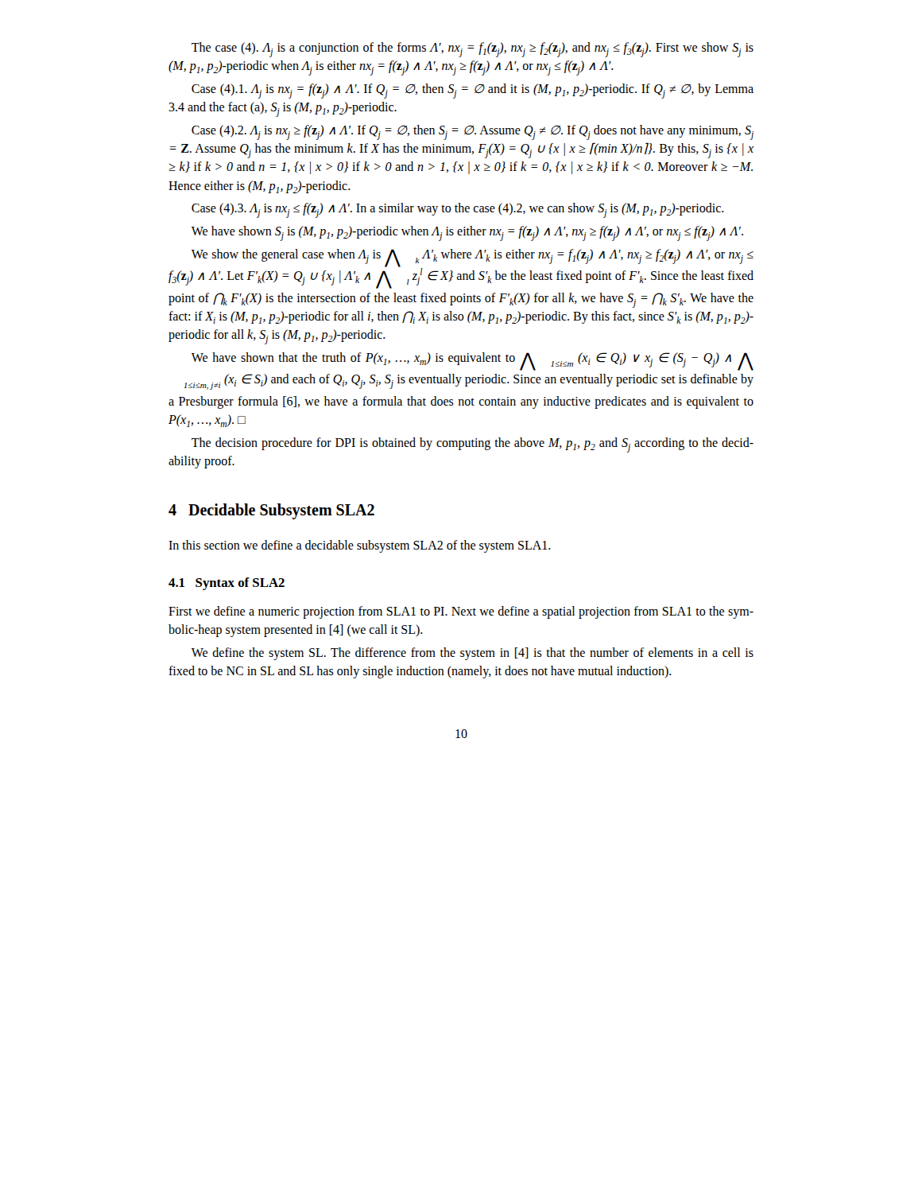The case (4). Λj is a conjunction of the forms Λ′, nxj = f1(zj), nxj ≥ f2(zj), and nxj ≤ f3(zj). First we show Sj is (M, p1, p2)-periodic when Λj is either nxj = f(zj) ∧ Λ′, nxj ≥ f(zj) ∧ Λ′, or nxj ≤ f(zj) ∧ Λ′.
Case (4).1. Λj is nxj = f(zj) ∧ Λ′. If Qj = ∅, then Sj = ∅ and it is (M, p1, p2)-periodic. If Qj ≠ ∅, by Lemma 3.4 and the fact (a), Sj is (M, p1, p2)-periodic.
Case (4).2. Λj is nxj ≥ f(zj) ∧ Λ′. If Qj = ∅, then Sj = ∅. Assume Qj ≠ ∅. If Qj does not have any minimum, Sj = Z. Assume Qj has the minimum k. If X has the minimum, Fj(X) = Qj ∪ {x | x ≥ ⌈(min X)/n⌉}. By this, Sj is {x | x ≥ k} if k > 0 and n = 1, {x | x > 0} if k > 0 and n > 1, {x | x ≥ 0} if k = 0, {x | x ≥ k} if k < 0. Moreover k ≥ −M. Hence either is (M, p1, p2)-periodic.
Case (4).3. Λj is nxj ≤ f(zj) ∧ Λ′. In a similar way to the case (4).2, we can show Sj is (M, p1, p2)-periodic.
We have shown Sj is (M, p1, p2)-periodic when Λj is either nxj = f(zj) ∧ Λ′, nxj ≥ f(zj) ∧ Λ′, or nxj ≤ f(zj) ∧ Λ′.
We show the general case when Λj is ⋀k Λ′k where Λ′k is either nxj = f1(zj) ∧ Λ′, nxj ≥ f2(zj) ∧ Λ′, or nxj ≤ f3(zj) ∧ Λ′. Let F′k(X) = Qj ∪ {xj | Λ′k ∧ ⋀l zjl ∈ X} and S′k be the least fixed point of F′k. Since the least fixed point of ⋂k F′k(X) is the intersection of the least fixed points of F′k(X) for all k, we have Sj = ⋂k S′k. We have the fact: if Xi is (M, p1, p2)-periodic for all i, then ⋂i Xi is also (M, p1, p2)-periodic. By this fact, since S′k is (M, p1, p2)-periodic for all k, Sj is (M, p1, p2)-periodic.
We have shown that the truth of P(x1, …, xm) is equivalent to ⋀1≤i≤m (xi ∈ Qi) ∨ xj ∈ (Sj − Qj) ∧ ⋀1≤i≤m, j≠i (xi ∈ Si) and each of Qi, Qj, Si, Sj is eventually periodic. Since an eventually periodic set is definable by a Presburger formula [6], we have a formula that does not contain any inductive predicates and is equivalent to P(x1, …, xm). □
The decision procedure for DPI is obtained by computing the above M, p1, p2 and Sj according to the decidability proof.
4 Decidable Subsystem SLA2
In this section we define a decidable subsystem SLA2 of the system SLA1.
4.1 Syntax of SLA2
First we define a numeric projection from SLA1 to PI. Next we define a spatial projection from SLA1 to the symbolic-heap system presented in [4] (we call it SL).
We define the system SL. The difference from the system in [4] is that the number of elements in a cell is fixed to be NC in SL and SL has only single induction (namely, it does not have mutual induction).
10